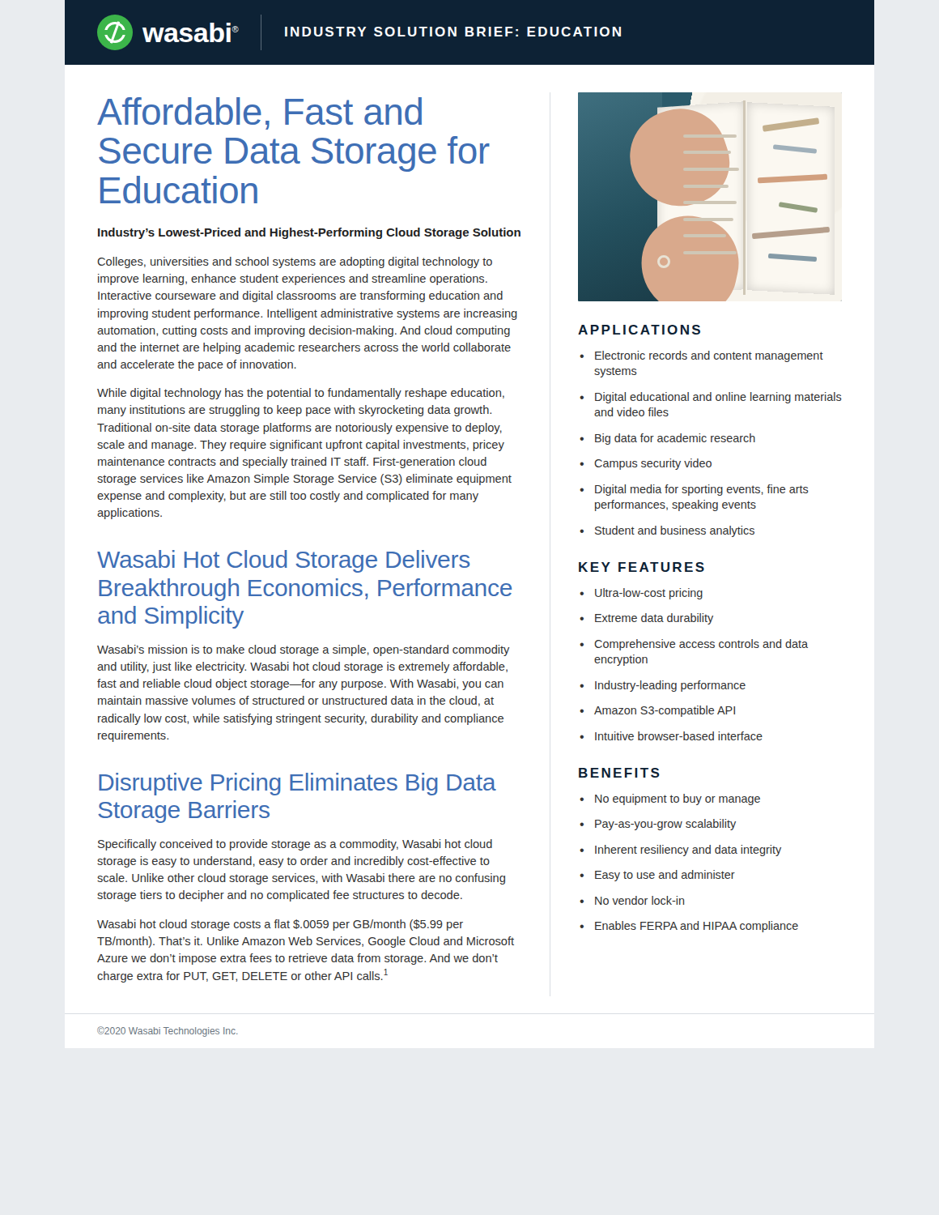wasabi®
INDUSTRY SOLUTION BRIEF: EDUCATION
Affordable, Fast and Secure Data Storage for Education
Industry’s Lowest-Priced and Highest-Performing Cloud Storage Solution
Colleges, universities and school systems are adopting digital technology to improve learning, enhance student experiences and streamline operations. Interactive courseware and digital classrooms are transforming education and improving student performance. Intelligent administrative systems are increasing automation, cutting costs and improving decision-making. And cloud computing and the internet are helping academic researchers across the world collaborate and accelerate the pace of innovation.
While digital technology has the potential to fundamentally reshape education, many institutions are struggling to keep pace with skyrocketing data growth. Traditional on-site data storage platforms are notoriously expensive to deploy, scale and manage. They require significant upfront capital investments, pricey maintenance contracts and specially trained IT staff. First-generation cloud storage services like Amazon Simple Storage Service (S3) eliminate equipment expense and complexity, but are still too costly and complicated for many applications.
Wasabi Hot Cloud Storage Delivers Breakthrough Economics, Performance and Simplicity
Wasabi’s mission is to make cloud storage a simple, open-standard commodity and utility, just like electricity. Wasabi hot cloud storage is extremely affordable, fast and reliable cloud object storage—for any purpose. With Wasabi, you can maintain massive volumes of structured or unstructured data in the cloud, at radically low cost, while satisfying stringent security, durability and compliance requirements.
Disruptive Pricing Eliminates Big Data Storage Barriers
Specifically conceived to provide storage as a commodity, Wasabi hot cloud storage is easy to understand, easy to order and incredibly cost-effective to scale. Unlike other cloud storage services, with Wasabi there are no confusing storage tiers to decipher and no complicated fee structures to decode.
Wasabi hot cloud storage costs a flat $.0059 per GB/month ($5.99 per TB/month). That’s it. Unlike Amazon Web Services, Google Cloud and Microsoft Azure we don’t impose extra fees to retrieve data from storage. And we don’t charge extra for PUT, GET, DELETE or other API calls.1
APPLICATIONS
Electronic records and content management systems
Digital educational and online learning materials and video files
Big data for academic research
Campus security video
Digital media for sporting events, fine arts performances, speaking events
Student and business analytics
KEY FEATURES
Ultra-low-cost pricing
Extreme data durability
Comprehensive access controls and data encryption
Industry-leading performance
Amazon S3-compatible API
Intuitive browser-based interface
BENEFITS
No equipment to buy or manage
Pay-as-you-grow scalability
Inherent resiliency and data integrity
Easy to use and administer
No vendor lock-in
Enables FERPA and HIPAA compliance
©2020 Wasabi Technologies Inc.